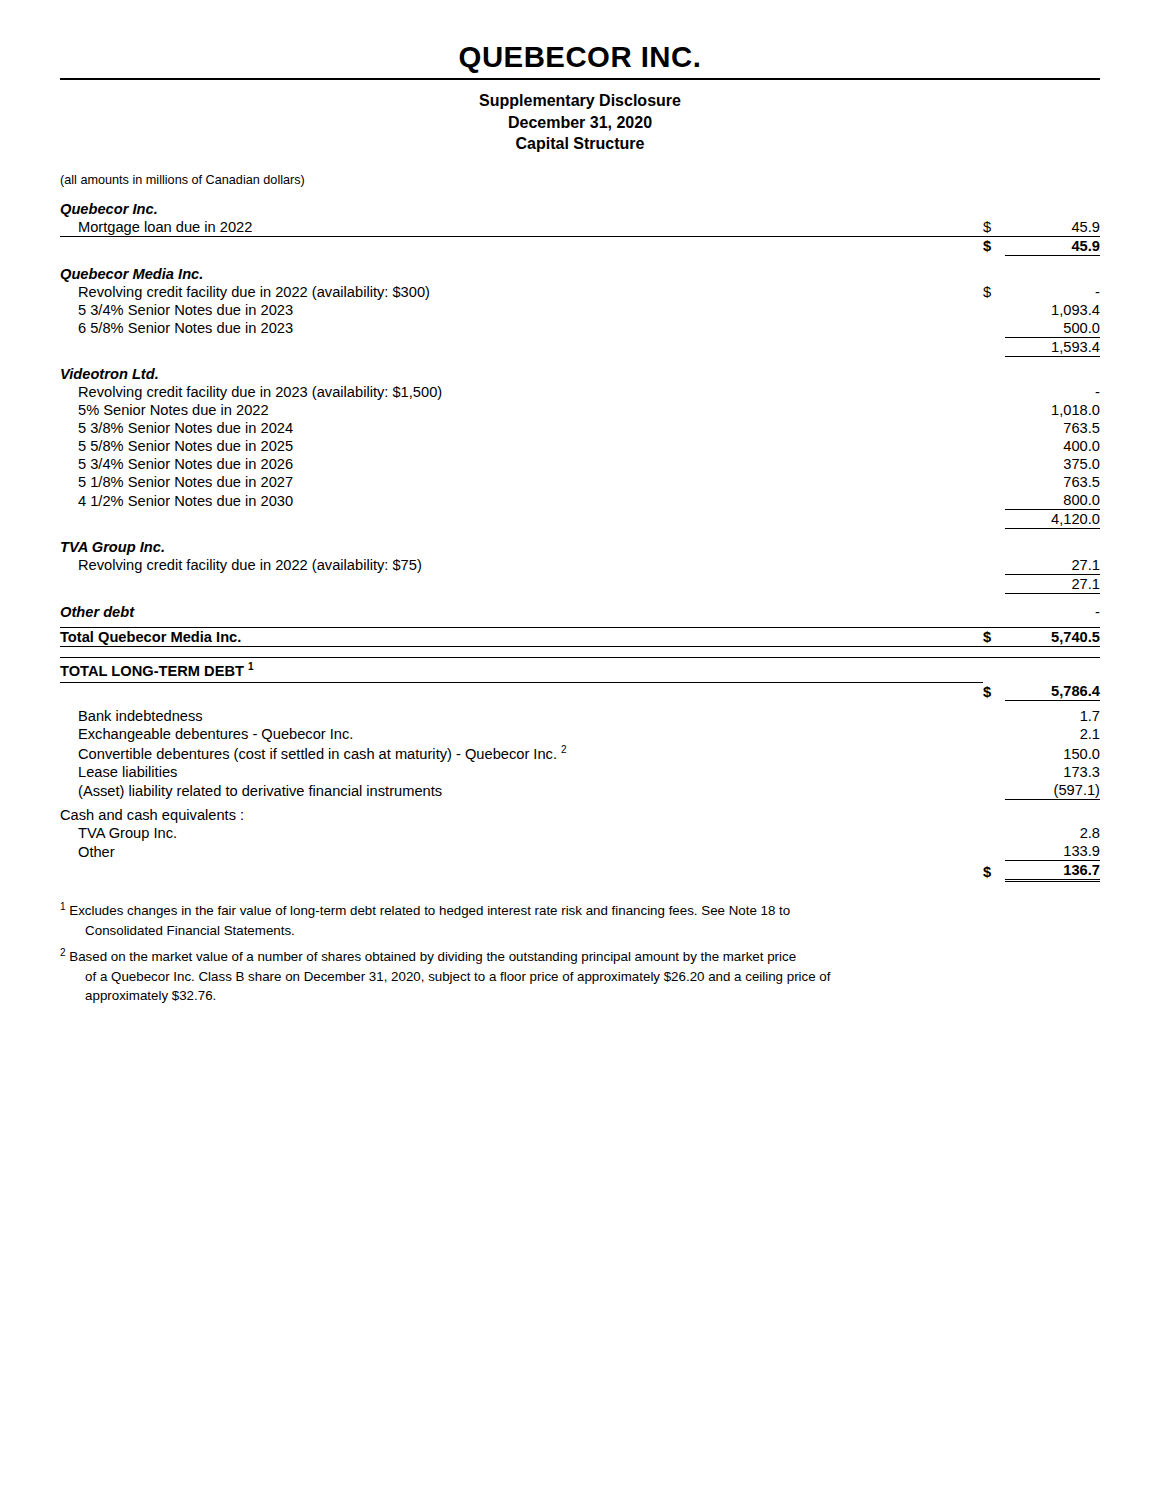QUEBECOR INC.
Supplementary Disclosure
December 31, 2020
Capital Structure
(all amounts in millions of Canadian dollars)
| Quebecor Inc. | | |
| Mortgage loan due in 2022 | $ | 45.9 |
| | $ | 45.9 |
| Quebecor Media Inc. | | |
| Revolving credit facility due in 2022 (availability: $300) | $ | - |
| 5 3/4% Senior Notes due in 2023 | | 1,093.4 |
| 6 5/8% Senior Notes due in 2023 | | 500.0 |
| | | 1,593.4 |
| Videotron Ltd. | | |
| Revolving credit facility due in 2023 (availability: $1,500) | | - |
| 5% Senior Notes due in 2022 | | 1,018.0 |
| 5 3/8% Senior Notes due in 2024 | | 763.5 |
| 5 5/8% Senior Notes due in 2025 | | 400.0 |
| 5 3/4% Senior Notes due in 2026 | | 375.0 |
| 5 1/8% Senior Notes due in 2027 | | 763.5 |
| 4 1/2% Senior Notes due in 2030 | | 800.0 |
| | | 4,120.0 |
| TVA Group Inc. | | |
| Revolving credit facility due in 2022 (availability: $75) | | 27.1 |
| | | 27.1 |
| Other debt | | - |
| Total Quebecor Media Inc. | $ | 5,740.5 |
| TOTAL LONG-TERM DEBT 1 | | |
| | $ | 5,786.4 |
| Bank indebtedness | | 1.7 |
| Exchangeable debentures - Quebecor Inc. | | 2.1 |
| Convertible debentures (cost if settled in cash at maturity) - Quebecor Inc. 2 | | 150.0 |
| Lease liabilities | | 173.3 |
| (Asset) liability related to derivative financial instruments | | (597.1) |
| Cash and cash equivalents : | | |
| TVA Group Inc. | | 2.8 |
| Other | | 133.9 |
| | $ | 136.7 |
1 Excludes changes in the fair value of long-term debt related to hedged interest rate risk and financing fees. See Note 18 to
Consolidated Financial Statements.
2 Based on the market value of a number of shares obtained by dividing the outstanding principal amount by the market price
of a Quebecor Inc. Class B share on December 31, 2020, subject to a floor price of approximately $26.20 and a ceiling price of
approximately $32.76.